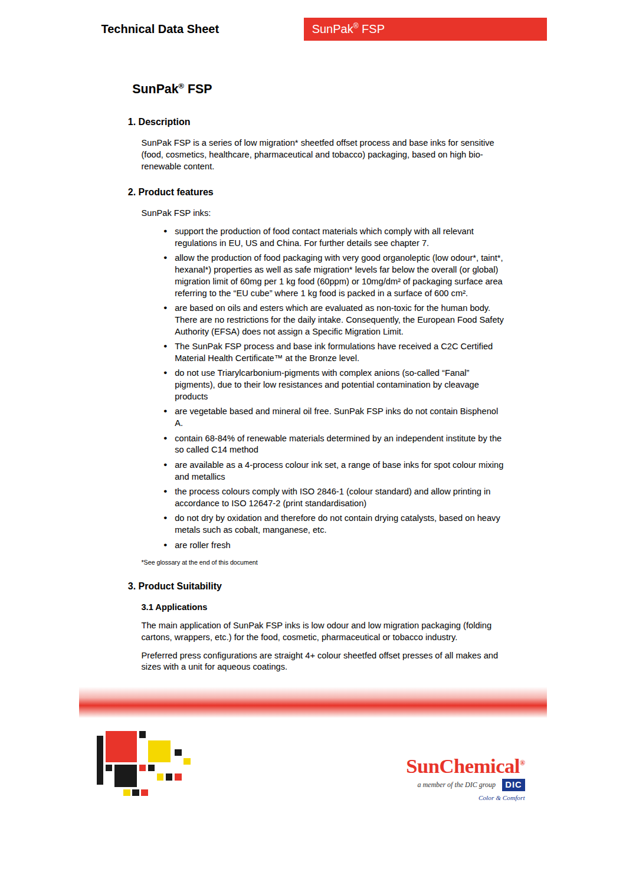Technical Data Sheet
SunPak® FSP
SunPak® FSP
1. Description
SunPak FSP is a series of low migration* sheetfed offset process and base inks for sensitive (food, cosmetics, healthcare, pharmaceutical and tobacco) packaging, based on high bio-renewable content.
2. Product features
SunPak FSP inks:
support the production of food contact materials which comply with all relevant regulations in EU, US and China. For further details see chapter 7.
allow the production of food packaging with very good organoleptic (low odour*, taint*, hexanal*) properties as well as safe migration* levels far below the overall (or global) migration limit of 60mg per 1 kg food (60ppm) or 10mg/dm² of packaging surface area referring to the “EU cube” where 1 kg food is packed in a surface of 600 cm².
are based on oils and esters which are evaluated as non-toxic for the human body. There are no restrictions for the daily intake. Consequently, the European Food Safety Authority (EFSA) does not assign a Specific Migration Limit.
The SunPak FSP process and base ink formulations have received a C2C Certified Material Health Certificate™ at the Bronze level.
do not use Triarylcarbonium-pigments with complex anions (so-called “Fanal” pigments), due to their low resistances and potential contamination by cleavage products
are vegetable based and mineral oil free. SunPak FSP inks do not contain Bisphenol A.
contain 68-84% of renewable materials determined by an independent institute by the so called C14 method
are available as a 4-process colour ink set, a range of base inks for spot colour mixing and metallics
the process colours comply with ISO 2846-1 (colour standard) and allow printing in accordance to ISO 12647-2 (print standardisation)
do not dry by oxidation and therefore do not contain drying catalysts, based on heavy metals such as cobalt, manganese, etc.
are roller fresh
*See glossary at the end of this document
3. Product Suitability
3.1 Applications
The main application of SunPak FSP inks is low odour and low migration packaging (folding cartons, wrappers, etc.) for the food, cosmetic, pharmaceutical or tobacco industry.
Preferred press configurations are straight 4+ colour sheetfed offset presses of all makes and sizes with a unit for aqueous coatings.
SunChemical®
a member of the DIC group DIC
Color & Comfort